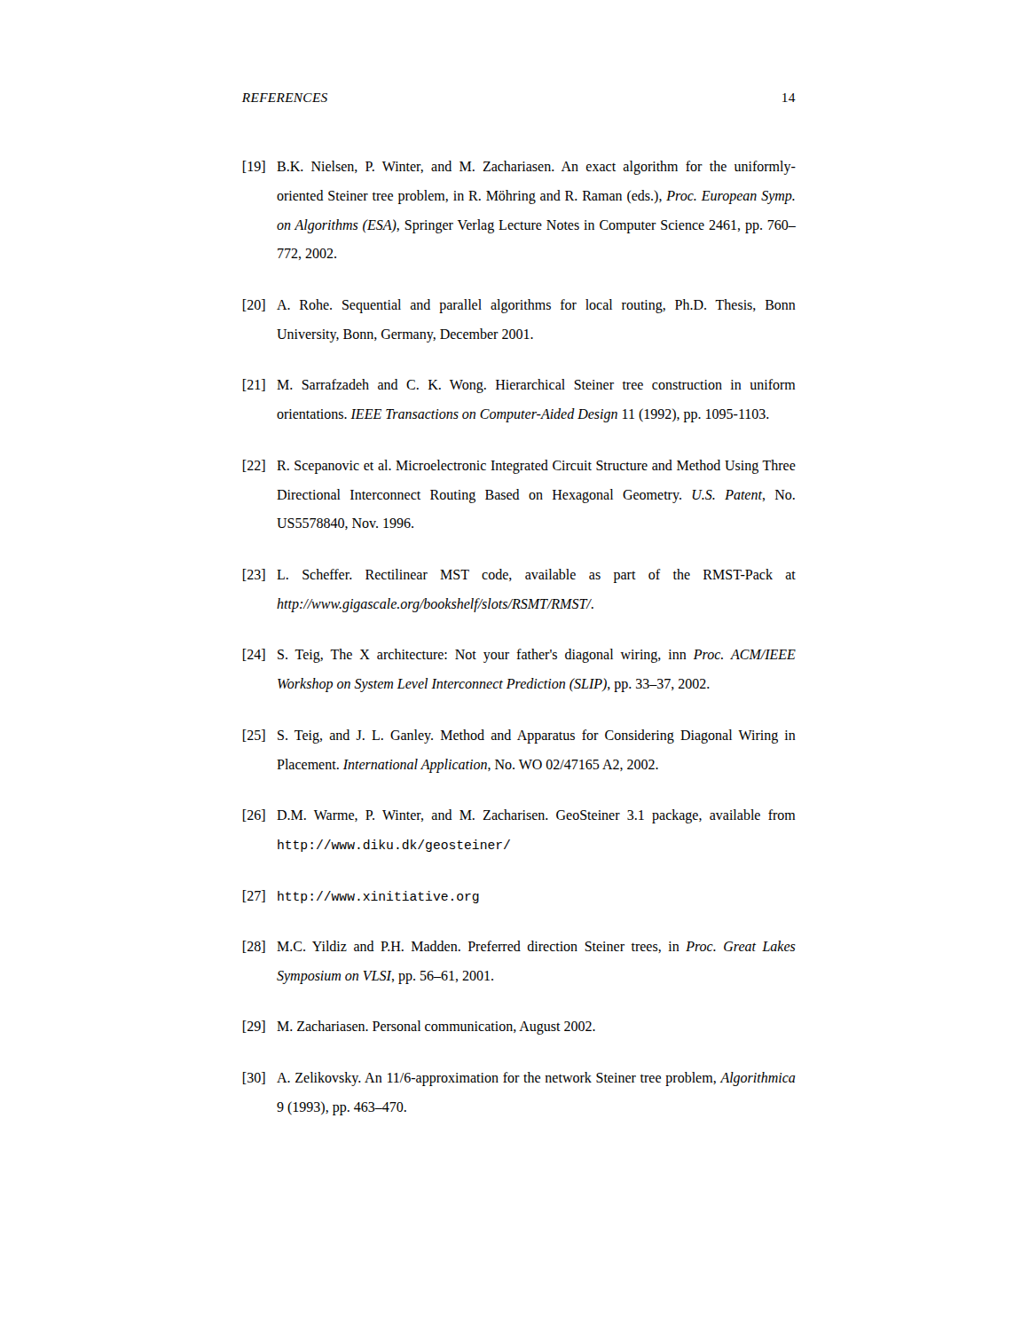REFERENCES 14
[19] B.K. Nielsen, P. Winter, and M. Zachariasen. An exact algorithm for the uniformly-oriented Steiner tree problem, in R. Möhring and R. Raman (eds.), Proc. European Symp. on Algorithms (ESA), Springer Verlag Lecture Notes in Computer Science 2461, pp. 760–772, 2002.
[20] A. Rohe. Sequential and parallel algorithms for local routing, Ph.D. Thesis, Bonn University, Bonn, Germany, December 2001.
[21] M. Sarrafzadeh and C. K. Wong. Hierarchical Steiner tree construction in uniform orientations. IEEE Transactions on Computer-Aided Design 11 (1992), pp. 1095-1103.
[22] R. Scepanovic et al. Microelectronic Integrated Circuit Structure and Method Using Three Directional Interconnect Routing Based on Hexagonal Geometry. U.S. Patent, No. US5578840, Nov. 1996.
[23] L. Scheffer. Rectilinear MST code, available as part of the RMST-Pack at http://www.gigascale.org/bookshelf/slots/RSMT/RMST/.
[24] S. Teig, The X architecture: Not your father's diagonal wiring, inn Proc. ACM/IEEE Workshop on System Level Interconnect Prediction (SLIP), pp. 33–37, 2002.
[25] S. Teig, and J. L. Ganley. Method and Apparatus for Considering Diagonal Wiring in Placement. International Application, No. WO 02/47165 A2, 2002.
[26] D.M. Warme, P. Winter, and M. Zacharisen. GeoSteiner 3.1 package, available from http://www.diku.dk/geosteiner/
[27] http://www.xinitiative.org
[28] M.C. Yildiz and P.H. Madden. Preferred direction Steiner trees, in Proc. Great Lakes Symposium on VLSI, pp. 56–61, 2001.
[29] M. Zachariasen. Personal communication, August 2002.
[30] A. Zelikovsky. An 11/6-approximation for the network Steiner tree problem, Algorithmica 9 (1993), pp. 463–470.